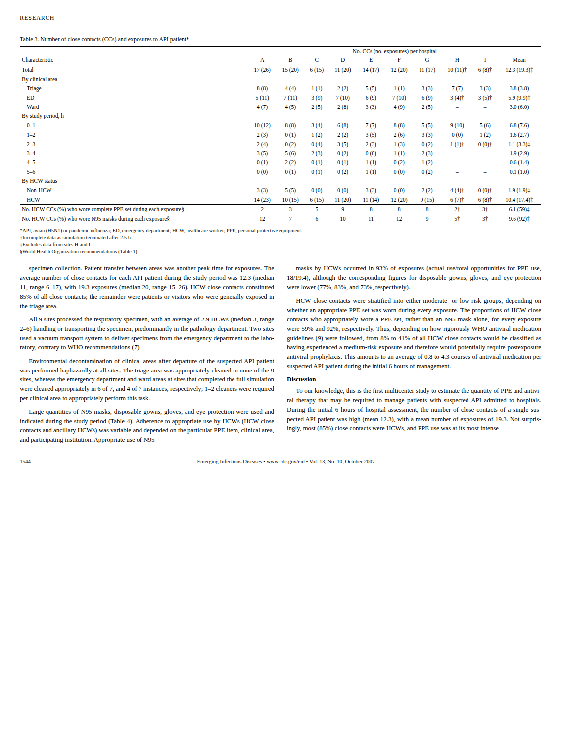RESEARCH
Table 3. Number of close contacts (CCs) and exposures to API patient*
| Characteristic | No. CCs (no. exposures) per hospital |
| --- | --- |
| A | B | C | D | E | F | G | H | I | Mean |
| Total | 17 (26) | 15 (20) | 6 (15) | 11 (20) | 14 (17) | 12 (20) | 11 (17) | 10 (11)† | 6 (8)† | 12.3 (19.3)‡ |
| By clinical area | | | | | | | | | | |
| Triage | 8 (8) | 4 (4) | 1 (1) | 2 (2) | 5 (5) | 1 (1) | 3 (3) | 7 (7) | 3 (3) | 3.8 (3.8) |
| ED | 5 (11) | 7 (11) | 3 (9) | 7 (10) | 6 (9) | 7 (10) | 6 (9) | 3 (4)† | 3 (5)† | 5.9 (9.9)‡ |
| Ward | 4 (7) | 4 (5) | 2 (5) | 2 (8) | 3 (3) | 4 (9) | 2 (5) | – | – | 3.0 (6.0) |
| By study period, h | | | | | | | | | | |
| 0–1 | 10 (12) | 8 (8) | 3 (4) | 6 (8) | 7 (7) | 8 (8) | 5 (5) | 9 (10) | 5 (6) | 6.8 (7.6) |
| 1–2 | 2 (3) | 0 (1) | 1 (2) | 2 (2) | 3 (5) | 2 (6) | 3 (3) | 0 (0) | 1 (2) | 1.6 (2.7) |
| 2–3 | 2 (4) | 0 (2) | 0 (4) | 3 (5) | 2 (3) | 1 (3) | 0 (2) | 1 (1)† | 0 (0)† | 1.1 (3.3)‡ |
| 3–4 | 3 (5) | 5 (6) | 2 (3) | 0 (2) | 0 (0) | 1 (1) | 2 (3) | – | – | 1.9 (2.9) |
| 4–5 | 0 (1) | 2 (2) | 0 (1) | 0 (1) | 1 (1) | 0 (2) | 1 (2) | – | – | 0.6 (1.4) |
| 5–6 | 0 (0) | 0 (1) | 0 (1) | 0 (2) | 1 (1) | 0 (0) | 0 (2) | – | – | 0.1 (1.0) |
| By HCW status | | | | | | | | | | |
| Non-HCW | 3 (3) | 5 (5) | 0 (0) | 0 (0) | 3 (3) | 0 (0) | 2 (2) | 4 (4)† | 0 (0)† | 1.9 (1.9)‡ |
| HCW | 14 (23) | 10 (15) | 6 (15) | 11 (20) | 11 (14) | 12 (20) | 9 (15) | 6 (7)† | 6 (8)† | 10.4 (17.4)‡ |
| No. HCW CCs (%) who wore complete PPE set during each exposure§ | 2 | 3 | 5 | 9 | 8 | 8 | 8 | 2† | 3† | 6.1 (59)‡ |
| No. HCW CCs (%) who wore N95 masks during each exposure§ | 12 | 7 | 6 | 10 | 11 | 12 | 9 | 5† | 3† | 9.6 (92)‡ |
*API, avian (H5N1) or pandemic influenza; ED, emergency department; HCW, healthcare worker; PPE, personal protective equipment.
†Incomplete data as simulation terminated after 2.5 h.
‡Excludes data from sites H and I.
§World Health Organization recommendations (Table 1).
specimen collection. Patient transfer between areas was another peak time for exposures. The average number of close contacts for each API patient during the study period was 12.3 (median 11, range 6–17), with 19.3 exposures (median 20, range 15–26). HCW close contacts constituted 85% of all close contacts; the remainder were patients or visitors who were generally exposed in the triage area.
All 9 sites processed the respiratory specimen, with an average of 2.9 HCWs (median 3, range 2–6) handling or transporting the specimen, predominantly in the pathology department. Two sites used a vacuum transport system to deliver specimens from the emergency department to the laboratory, contrary to WHO recommendations (7).
Environmental decontamination of clinical areas after departure of the suspected API patient was performed haphazardly at all sites. The triage area was appropriately cleaned in none of the 9 sites, whereas the emergency department and ward areas at sites that completed the full simulation were cleaned appropriately in 6 of 7, and 4 of 7 instances, respectively; 1–2 cleaners were required per clinical area to appropriately perform this task.
Large quantities of N95 masks, disposable gowns, gloves, and eye protection were used and indicated during the study period (Table 4). Adherence to appropriate use by HCWs (HCW close contacts and ancillary HCWs) was variable and depended on the particular PPE item, clinical area, and participating institution. Appropriate use of N95
masks by HCWs occurred in 93% of exposures (actual use/total opportunities for PPE use, 18/19.4), although the corresponding figures for disposable gowns, gloves, and eye protection were lower (77%, 83%, and 73%, respectively).
HCW close contacts were stratified into either moderate- or low-risk groups, depending on whether an appropriate PPE set was worn during every exposure. The proportions of HCW close contacts who appropriately wore a PPE set, rather than an N95 mask alone, for every exposure were 59% and 92%, respectively. Thus, depending on how rigorously WHO antiviral medication guidelines (9) were followed, from 8% to 41% of all HCW close contacts would be classified as having experienced a medium-risk exposure and therefore would potentially require postexposure antiviral prophylaxis. This amounts to an average of 0.8 to 4.3 courses of antiviral medication per suspected API patient during the initial 6 hours of management.
Discussion
To our knowledge, this is the first multicenter study to estimate the quantity of PPE and antiviral therapy that may be required to manage patients with suspected API admitted to hospitals. During the initial 6 hours of hospital assessment, the number of close contacts of a single suspected API patient was high (mean 12.3), with a mean number of exposures of 19.3. Not surprisingly, most (85%) close contacts were HCWs, and PPE use was at its most intense
1544
Emerging Infectious Diseases • www.cdc.gov/eid • Vol. 13, No. 10, October 2007